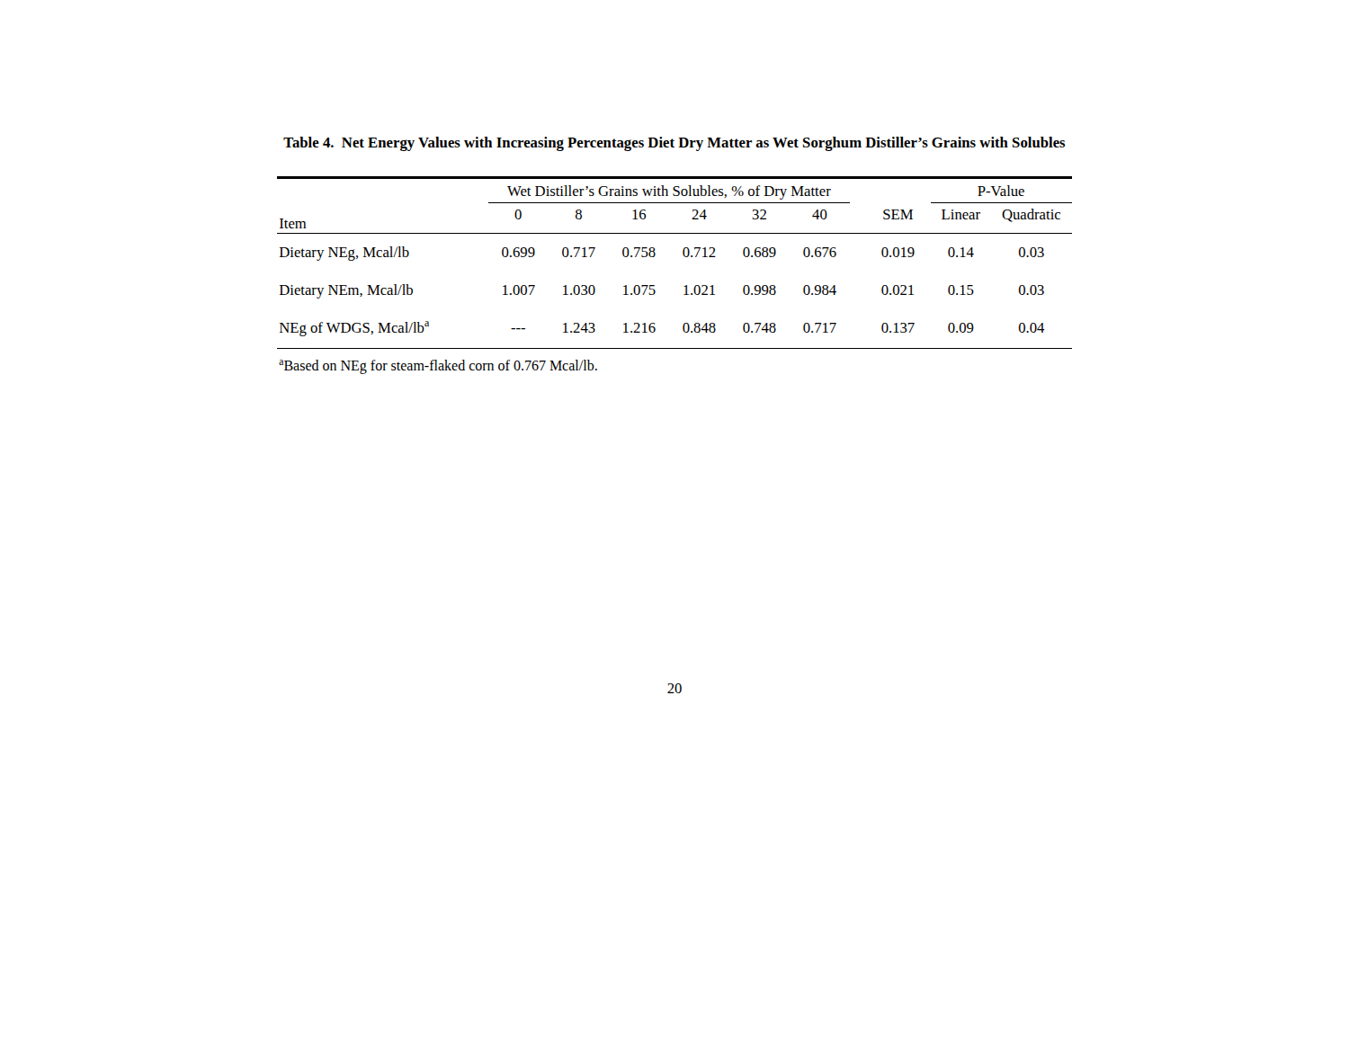Table 4. Net Energy Values with Increasing Percentages Diet Dry Matter as Wet Sorghum Distiller’s Grains with Solubles
| | Wet Distiller’s Grains with Solubles, % of Dry Matter | | P-Value |
| Item | 0 | 8 | 16 | 24 | 32 | 40 | SEM | Linear | Quadratic |
| Dietary NEg, Mcal/lb | 0.699 | 0.717 | 0.758 | 0.712 | 0.689 | 0.676 | 0.019 | 0.14 | 0.03 |
| Dietary NEm, Mcal/lb | 1.007 | 1.030 | 1.075 | 1.021 | 0.998 | 0.984 | 0.021 | 0.15 | 0.03 |
| NEg of WDGS, Mcal/lb a | --- | 1.243 | 1.216 | 0.848 | 0.748 | 0.717 | 0.137 | 0.09 | 0.04 |
aBased on NEg for steam-flaked corn of 0.767 Mcal/lb.
20